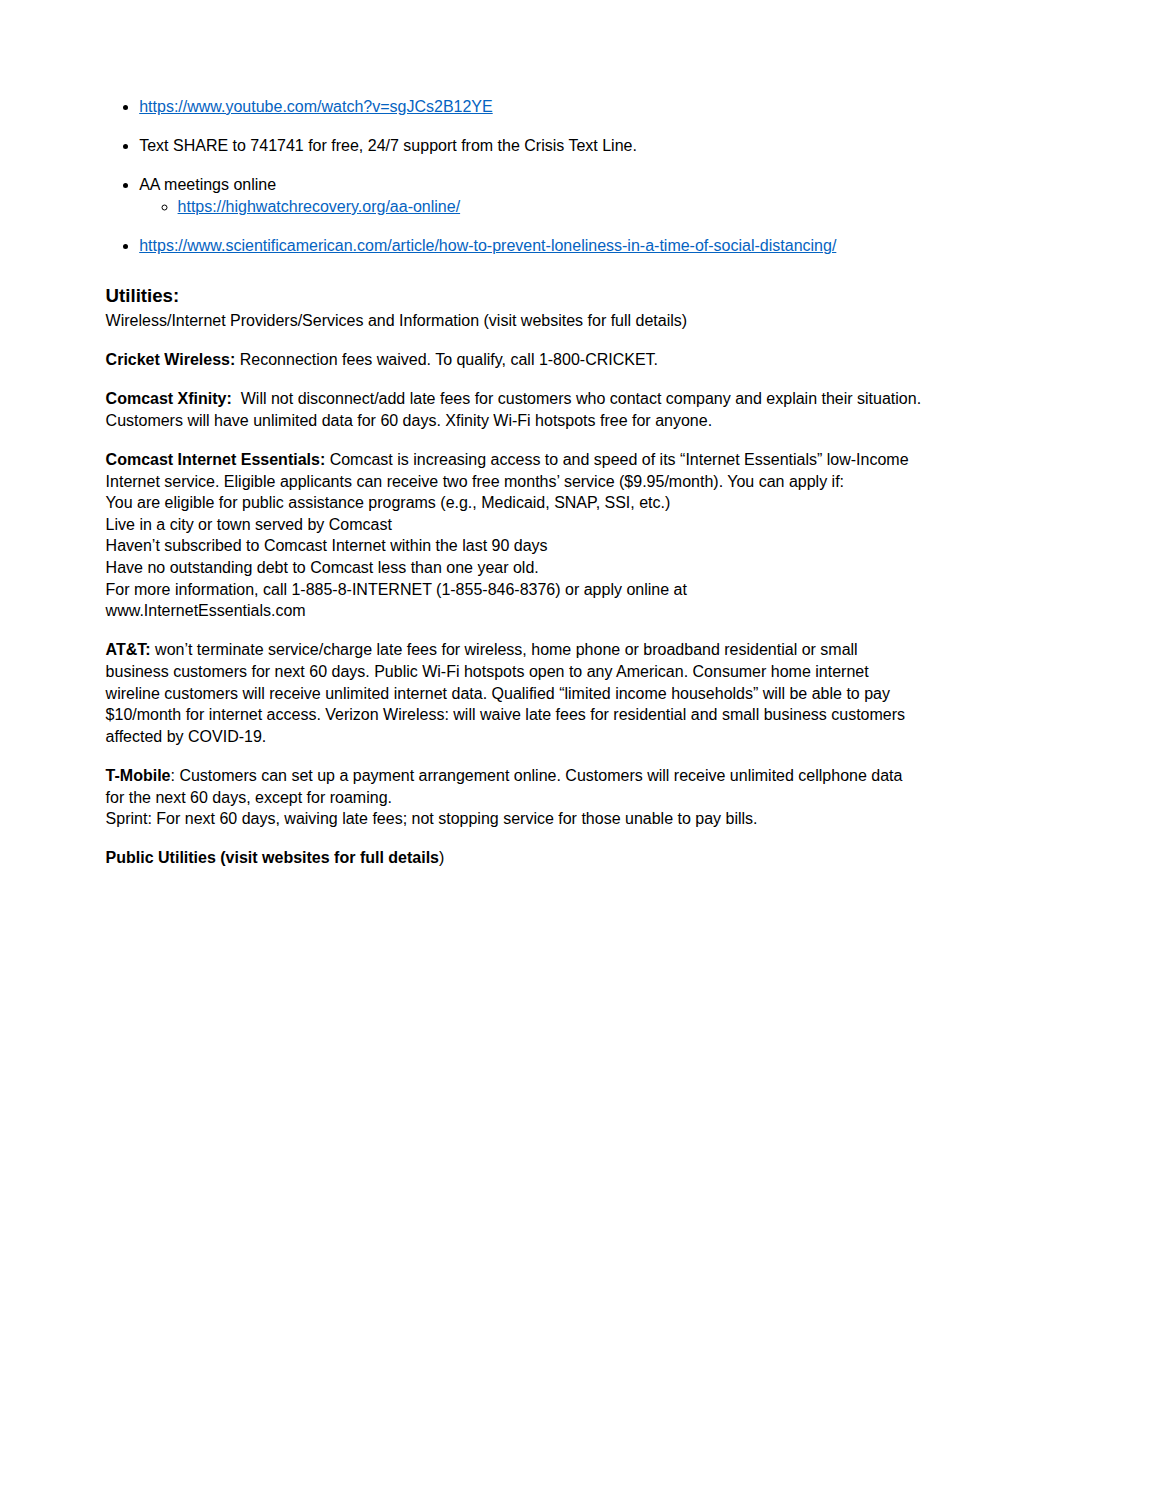https://www.youtube.com/watch?v=sgJCs2B12YE
Text SHARE to 741741 for free, 24/7 support from the Crisis Text Line.
AA meetings online
https://highwatchrecovery.org/aa-online/
https://www.scientificamerican.com/article/how-to-prevent-loneliness-in-a-time-of-social-distancing/
Utilities:
Wireless/Internet Providers/Services and Information (visit websites for full details)
Cricket Wireless: Reconnection fees waived. To qualify, call 1-800-CRICKET.
Comcast Xfinity: Will not disconnect/add late fees for customers who contact company and explain their situation. Customers will have unlimited data for 60 days. Xfinity Wi-Fi hotspots free for anyone.
Comcast Internet Essentials: Comcast is increasing access to and speed of its “Internet Essentials” low-Income Internet service. Eligible applicants can receive two free months’ service ($9.95/month). You can apply if:
You are eligible for public assistance programs (e.g., Medicaid, SNAP, SSI, etc.)
Live in a city or town served by Comcast
Haven’t subscribed to Comcast Internet within the last 90 days
Have no outstanding debt to Comcast less than one year old.
For more information, call 1-885-8-INTERNET (1-855-846-8376) or apply online at
www.InternetEssentials.com
AT&T: won’t terminate service/charge late fees for wireless, home phone or broadband residential or small business customers for next 60 days. Public Wi-Fi hotspots open to any American. Consumer home internet wireline customers will receive unlimited internet data. Qualified “limited income households” will be able to pay $10/month for internet access. Verizon Wireless: will waive late fees for residential and small business customers affected by COVID-19.
T-Mobile: Customers can set up a payment arrangement online. Customers will receive unlimited cellphone data for the next 60 days, except for roaming.
Sprint: For next 60 days, waiving late fees; not stopping service for those unable to pay bills.
Public Utilities (visit websites for full details)